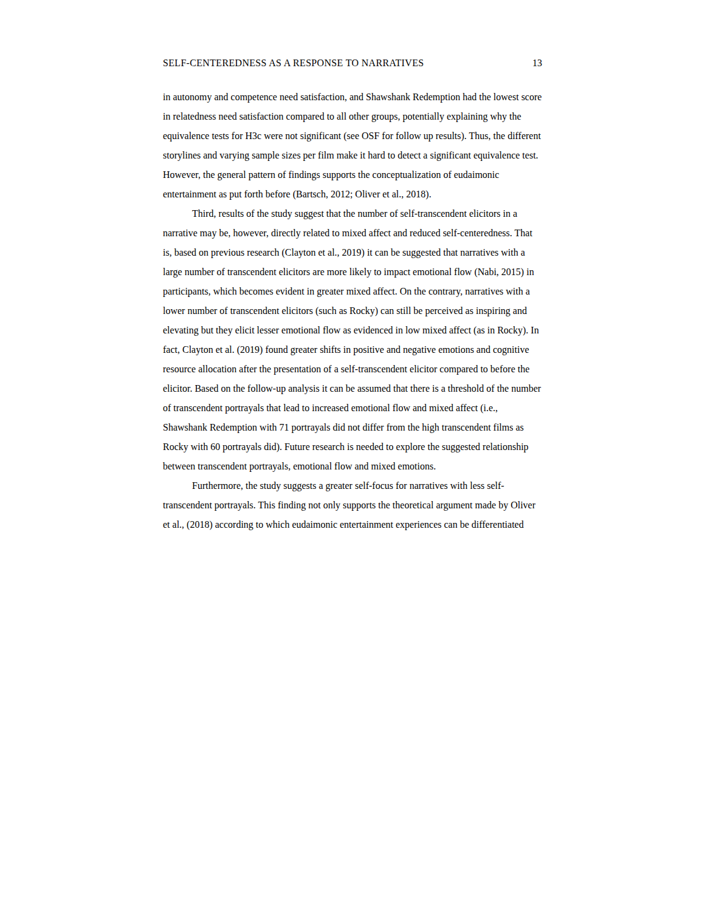Self-Centeredness as a Response to Narratives 13
in autonomy and competence need satisfaction, and Shawshank Redemption had the lowest score in relatedness need satisfaction compared to all other groups, potentially explaining why the equivalence tests for H3c were not significant (see OSF for follow up results). Thus, the different storylines and varying sample sizes per film make it hard to detect a significant equivalence test. However, the general pattern of findings supports the conceptualization of eudaimonic entertainment as put forth before (Bartsch, 2012; Oliver et al., 2018).
Third, results of the study suggest that the number of self-transcendent elicitors in a narrative may be, however, directly related to mixed affect and reduced self-centeredness. That is, based on previous research (Clayton et al., 2019) it can be suggested that narratives with a large number of transcendent elicitors are more likely to impact emotional flow (Nabi, 2015) in participants, which becomes evident in greater mixed affect. On the contrary, narratives with a lower number of transcendent elicitors (such as Rocky) can still be perceived as inspiring and elevating but they elicit lesser emotional flow as evidenced in low mixed affect (as in Rocky). In fact, Clayton et al. (2019) found greater shifts in positive and negative emotions and cognitive resource allocation after the presentation of a self-transcendent elicitor compared to before the elicitor. Based on the follow-up analysis it can be assumed that there is a threshold of the number of transcendent portrayals that lead to increased emotional flow and mixed affect (i.e., Shawshank Redemption with 71 portrayals did not differ from the high transcendent films as Rocky with 60 portrayals did). Future research is needed to explore the suggested relationship between transcendent portrayals, emotional flow and mixed emotions.
Furthermore, the study suggests a greater self-focus for narratives with less self-transcendent portrayals. This finding not only supports the theoretical argument made by Oliver et al., (2018) according to which eudaimonic entertainment experiences can be differentiated